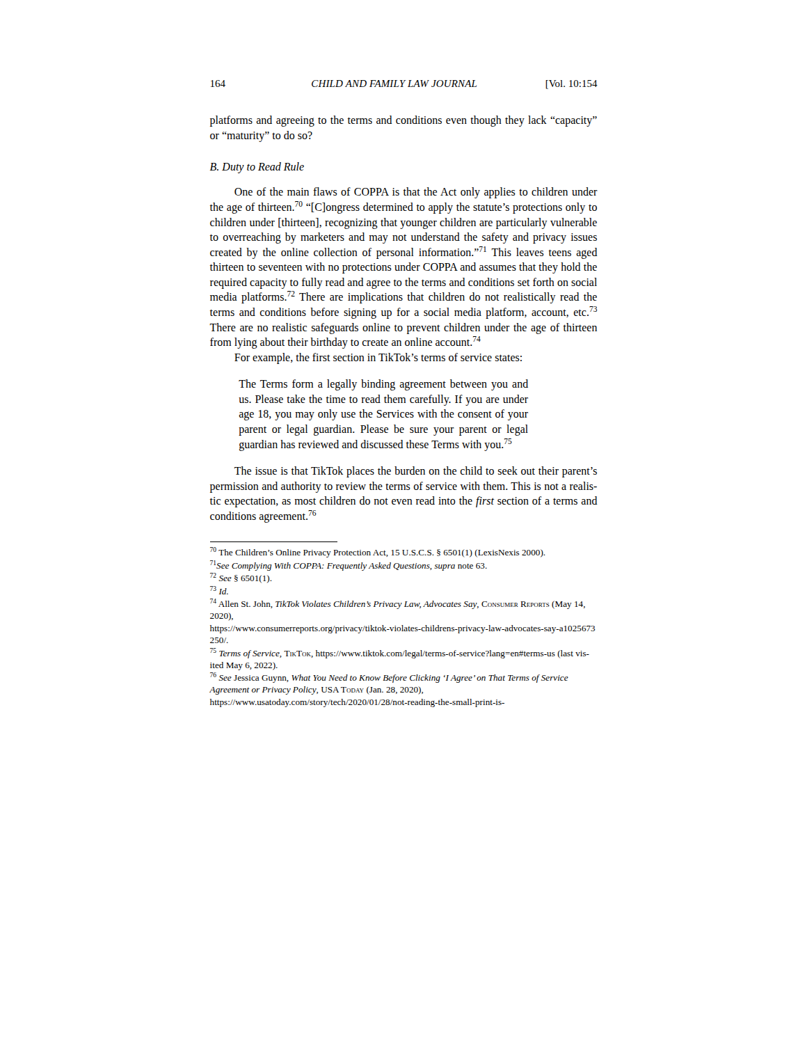164 CHILD AND FAMILY LAW JOURNAL [Vol. 10:154
platforms and agreeing to the terms and conditions even though they lack “capacity” or “maturity” to do so?
B. Duty to Read Rule
One of the main flaws of COPPA is that the Act only applies to children under the age of thirteen.70 “[C]ongress determined to apply the statute’s protections only to children under [thirteen], recognizing that younger children are particularly vulnerable to overreaching by marketers and may not understand the safety and privacy issues created by the online collection of personal information.”71 This leaves teens aged thirteen to seventeen with no protections under COPPA and assumes that they hold the required capacity to fully read and agree to the terms and conditions set forth on social media platforms.72 There are implications that children do not realistically read the terms and conditions before signing up for a social media platform, account, etc.73 There are no realistic safeguards online to prevent children under the age of thirteen from lying about their birthday to create an online account.74
For example, the first section in TikTok’s terms of service states:
The Terms form a legally binding agreement between you and us. Please take the time to read them carefully. If you are under age 18, you may only use the Services with the consent of your parent or legal guardian. Please be sure your parent or legal guardian has reviewed and discussed these Terms with you.75
The issue is that TikTok places the burden on the child to seek out their parent’s permission and authority to review the terms of service with them. This is not a realistic expectation, as most children do not even read into the first section of a terms and conditions agreement.76
70 The Children’s Online Privacy Protection Act, 15 U.S.C.S. § 6501(1) (LexisNexis 2000).
71See Complying With COPPA: Frequently Asked Questions, supra note 63.
72 See § 6501(1).
73 Id.
74 Allen St. John, TikTok Violates Children’s Privacy Law, Advocates Say, Consumer Reports (May 14, 2020),
https://www.consumerreports.org/privacy/tiktok-violates-childrens-privacy-law-advocates-say-a1025673250/.
75 Terms of Service, TikTok, https://www.tiktok.com/legal/terms-of-service?lang=en#terms-us (last visited May 6, 2022).
76 See Jessica Guynn, What You Need to Know Before Clicking ‘I Agree’ on That Terms of Service Agreement or Privacy Policy, USA Today (Jan. 28, 2020),
https://www.usatoday.com/story/tech/2020/01/28/not-reading-the-small-print-is-